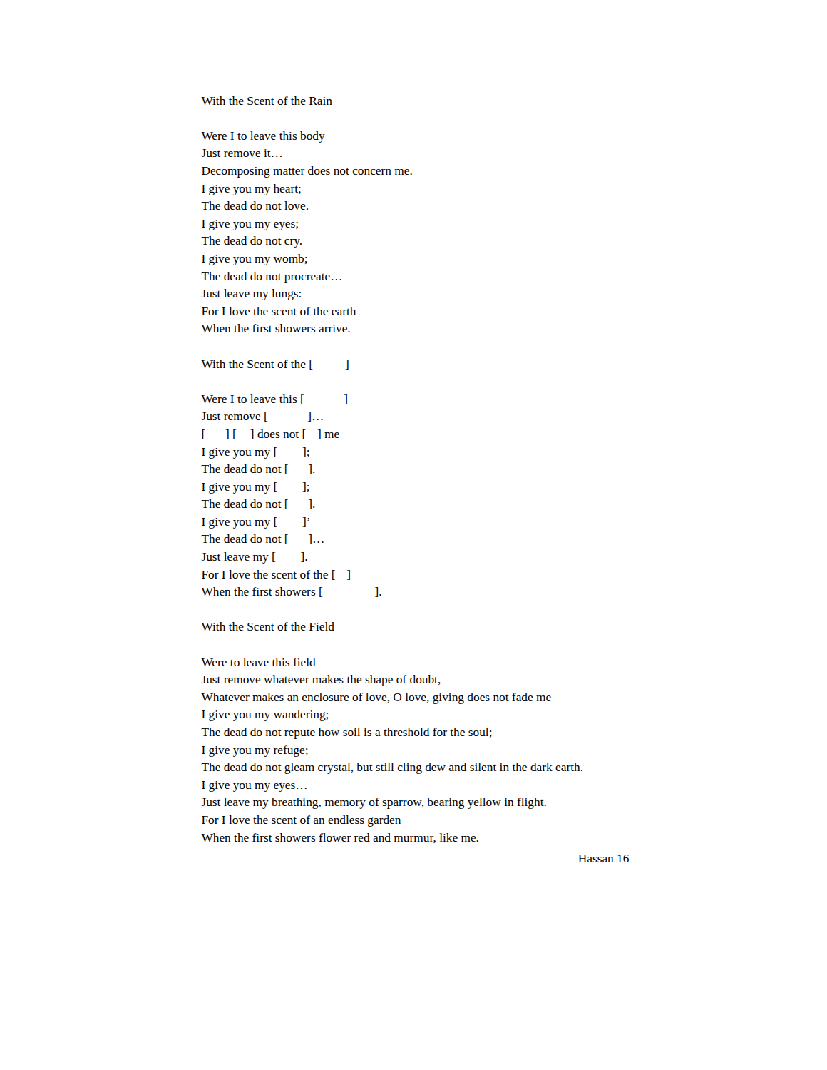With the Scent of the Rain
Were I to leave this body
Just remove it…
Decomposing matter does not concern me.
I give you my heart;
The dead do not love.
I give you my eyes;
The dead do not cry.
I give you my womb;
The dead do not procreate…
Just leave my lungs:
For I love the scent of the earth
When the first showers arrive.
With the Scent of the [ ]
Were I to leave this [ ]
Just remove [ ]…
[ ] [ ] does not [ ] me
I give you my [ ];
The dead do not [ ].
I give you my [ ];
The dead do not [ ].
I give you my [ ]’
The dead do not [ ]…
Just leave my [ ].
For I love the scent of the [ ]
When the first showers [ ].
With the Scent of the Field
Were to leave this field
Just remove whatever makes the shape of doubt,
Whatever makes an enclosure of love, O love, giving does not fade me
I give you my wandering;
The dead do not repute how soil is a threshold for the soul;
I give you my refuge;
The dead do not gleam crystal, but still cling dew and silent in the dark earth.
I give you my eyes…
Just leave my breathing, memory of sparrow, bearing yellow in flight.
For I love the scent of an endless garden
When the first showers flower red and murmur, like me.
Hassan 16